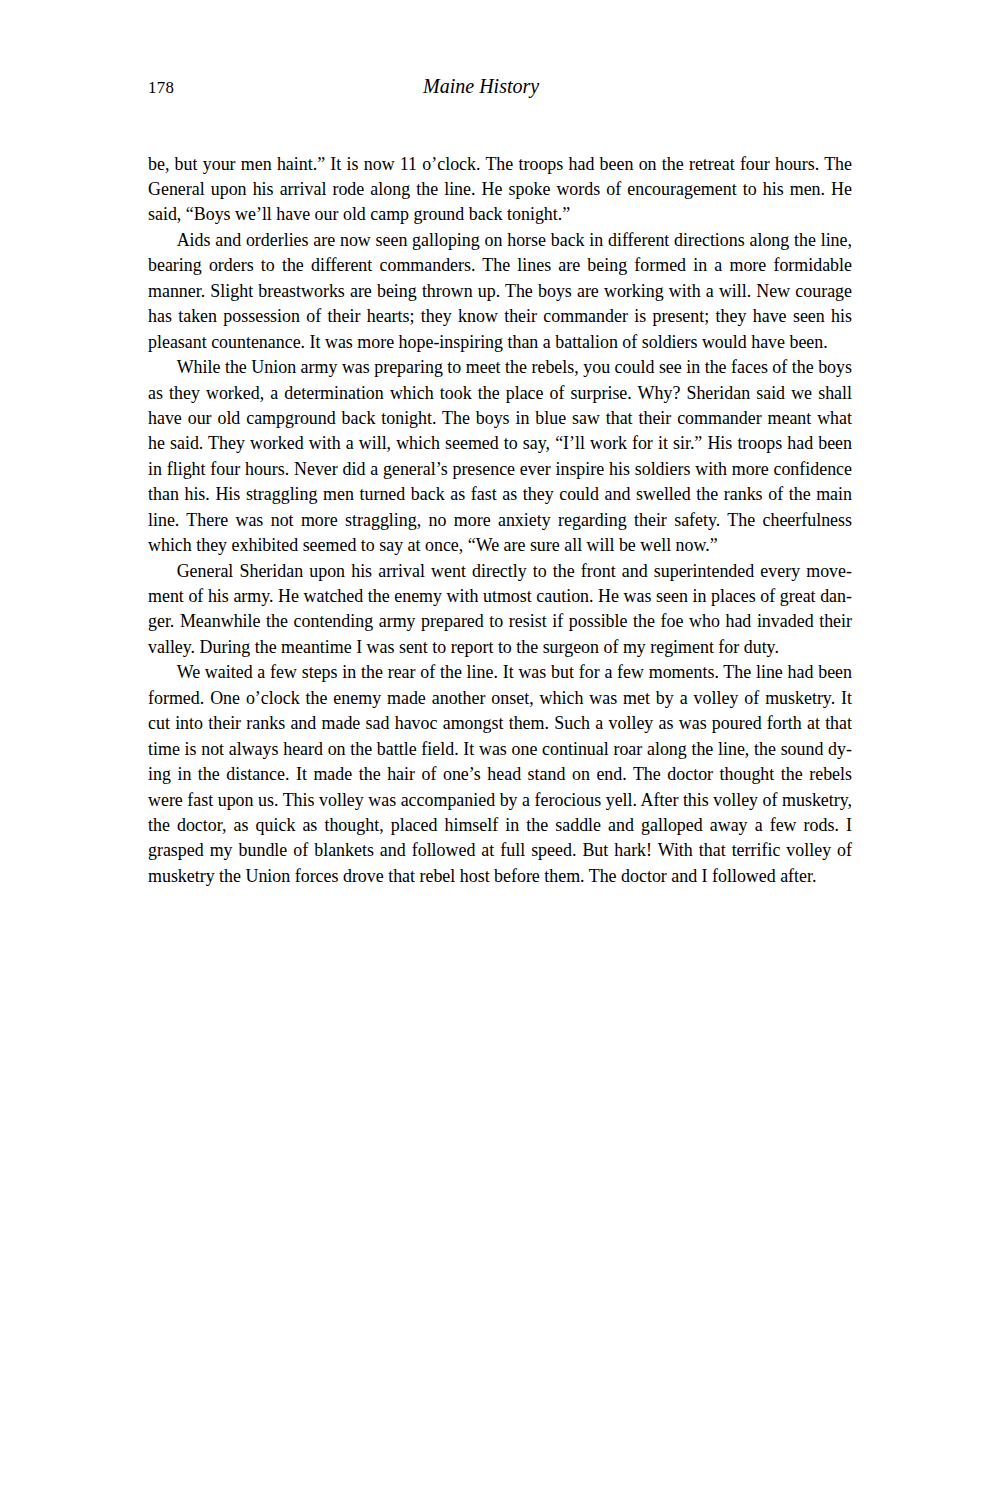178
Maine History
be, but your men haint.” It is now 11 o’clock. The troops had been on the retreat four hours. The General upon his arrival rode along the line. He spoke words of encouragement to his men. He said, “Boys we’ll have our old camp ground back tonight.”
Aids and orderlies are now seen galloping on horse back in different directions along the line, bearing orders to the different commanders. The lines are being formed in a more formidable manner. Slight breastworks are being thrown up. The boys are working with a will. New courage has taken possession of their hearts; they know their commander is present; they have seen his pleasant countenance. It was more hope-inspiring than a battalion of soldiers would have been.
While the Union army was preparing to meet the rebels, you could see in the faces of the boys as they worked, a determination which took the place of surprise. Why? Sheridan said we shall have our old campground back tonight. The boys in blue saw that their commander meant what he said. They worked with a will, which seemed to say, “I’ll work for it sir.” His troops had been in flight four hours. Never did a general’s presence ever inspire his soldiers with more confidence than his. His straggling men turned back as fast as they could and swelled the ranks of the main line. There was not more straggling, no more anxiety regarding their safety. The cheerfulness which they exhibited seemed to say at once, “We are sure all will be well now.”
General Sheridan upon his arrival went directly to the front and superintended every movement of his army. He watched the enemy with utmost caution. He was seen in places of great danger. Meanwhile the contending army prepared to resist if possible the foe who had invaded their valley. During the meantime I was sent to report to the surgeon of my regiment for duty.
We waited a few steps in the rear of the line. It was but for a few moments. The line had been formed. One o’clock the enemy made another onset, which was met by a volley of musketry. It cut into their ranks and made sad havoc amongst them. Such a volley as was poured forth at that time is not always heard on the battle field. It was one continual roar along the line, the sound dying in the distance. It made the hair of one’s head stand on end. The doctor thought the rebels were fast upon us. This volley was accompanied by a ferocious yell. After this volley of musketry, the doctor, as quick as thought, placed himself in the saddle and galloped away a few rods. I grasped my bundle of blankets and followed at full speed. But hark! With that terrific volley of musketry the Union forces drove that rebel host before them. The doctor and I followed after.